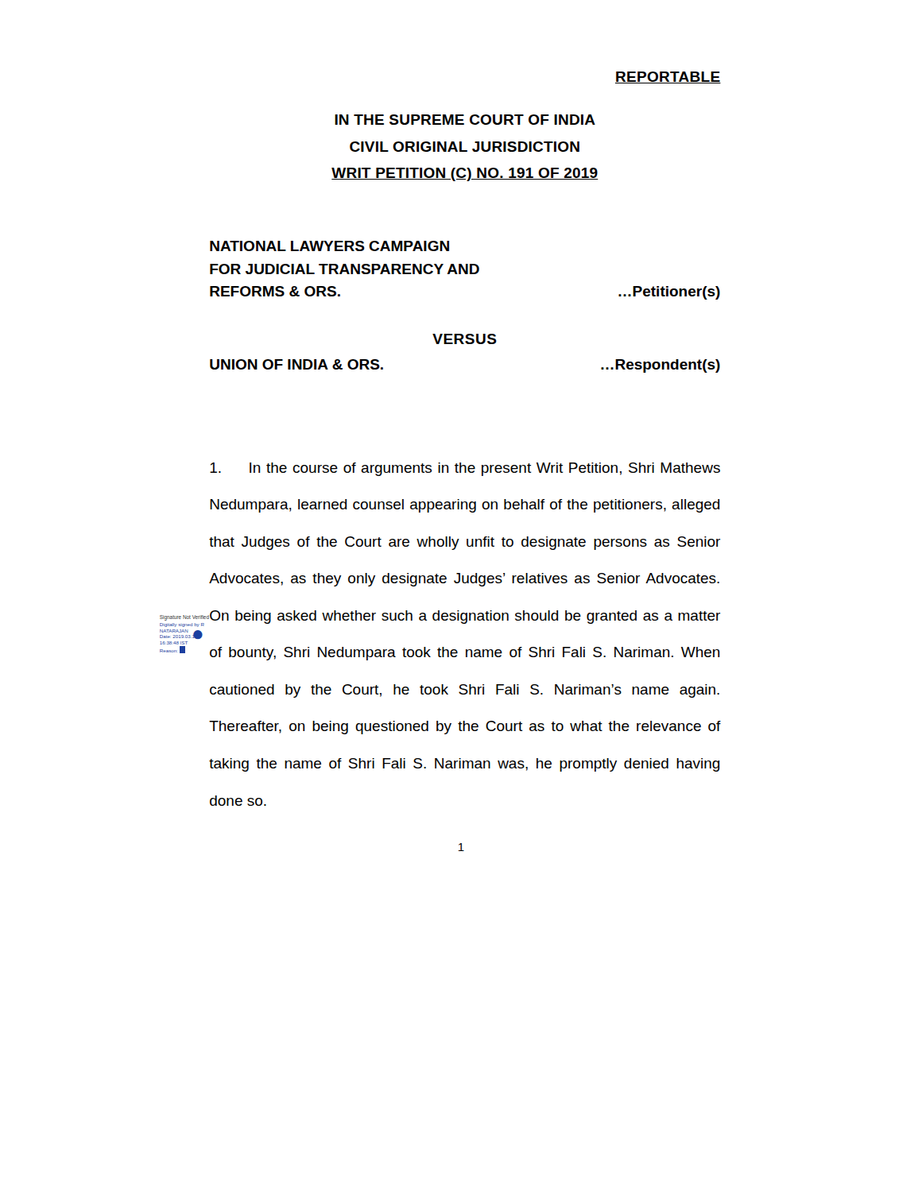REPORTABLE
IN THE SUPREME COURT OF INDIA
CIVIL ORIGINAL JURISDICTION
WRIT PETITION (C) NO. 191 OF 2019
NATIONAL LAWYERS CAMPAIGN
FOR JUDICIAL TRANSPARENCY AND
REFORMS & ORS.
…Petitioner(s)
VERSUS
UNION OF INDIA & ORS.
…Respondent(s)
1. In the course of arguments in the present Writ Petition, Shri Mathews Nedumpara, learned counsel appearing on behalf of the petitioners, alleged that Judges of the Court are wholly unfit to designate persons as Senior Advocates, as they only designate Judges’ relatives as Senior Advocates. On being asked whether such a designation should be granted as a matter of bounty, Shri Nedumpara took the name of Shri Fali S. Nariman. When cautioned by the Court, he took Shri Fali S. Nariman’s name again. Thereafter, on being questioned by the Court as to what the relevance of taking the name of Shri Fali S. Nariman was, he promptly denied having done so.
Signature Not Verified
●
Digitally signed by R
NATARAJAN
Date: 2019.03.12
16:38:48 IST
Reason:
1